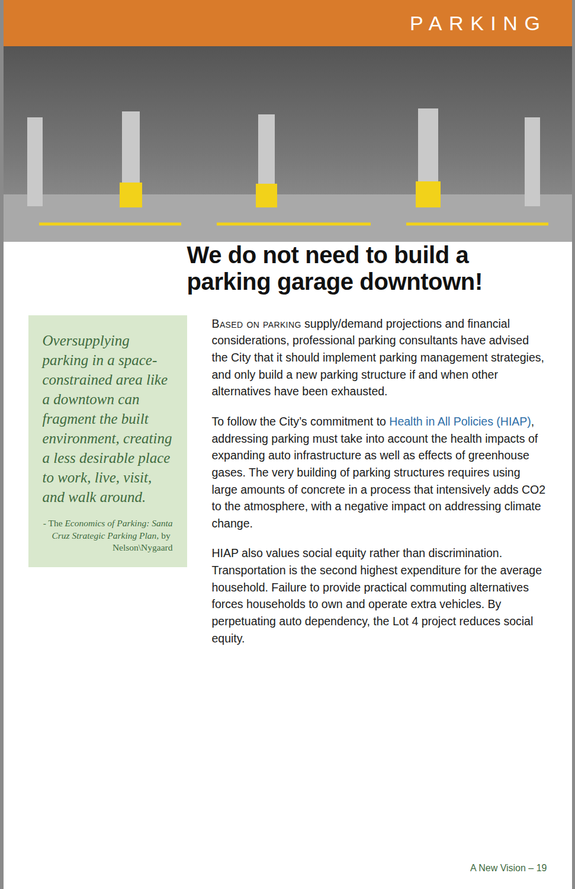Parking
We do not need to build a parking garage downtown!
Oversupplying parking in a space-constrained area like a downtown can fragment the built environment, creating a less desirable place to work, live, visit, and walk around.
- The Economics of Parking: Santa Cruz Strategic Parking Plan, by Nelson\Nygaard
Based on parking supply/demand projections and financial considerations, professional parking consultants have advised the City that it should implement parking management strategies, and only build a new parking structure if and when other alternatives have been exhausted.
To follow the City’s commitment to Health in All Policies (HIAP), addressing parking must take into account the health impacts of expanding auto infrastructure as well as effects of greenhouse gases. The very building of parking structures requires using large amounts of concrete in a process that intensively adds CO2 to the atmosphere, with a negative impact on addressing climate change.
HIAP also values social equity rather than discrimination. Transportation is the second highest expenditure for the average household. Failure to provide practical commuting alternatives forces households to own and operate extra vehicles. By perpetuating auto dependency, the Lot 4 project reduces social equity.
A New Vision – 19